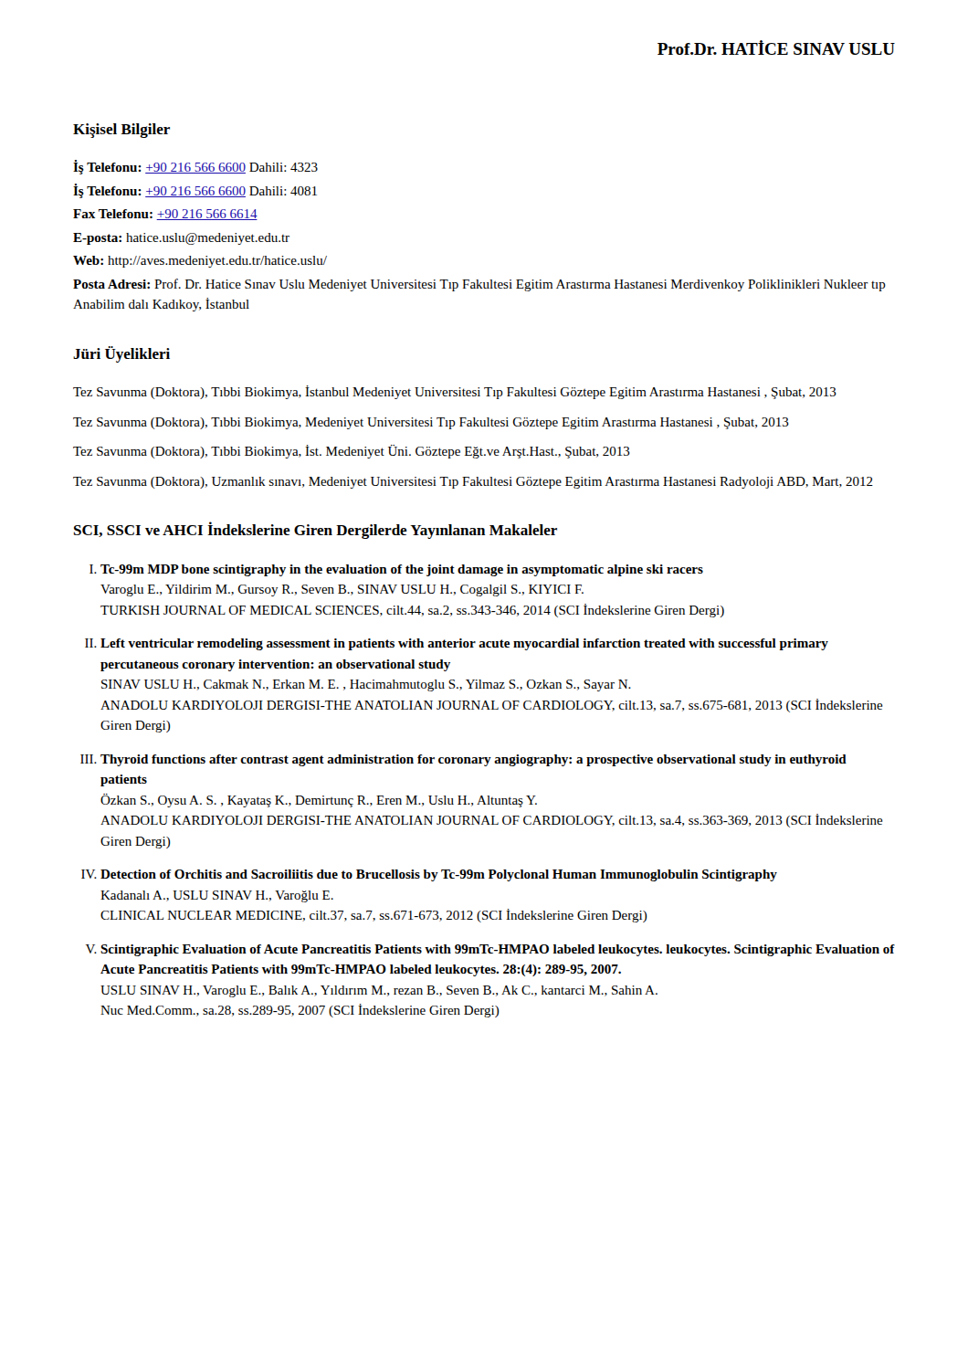Prof.Dr. HATİCE SINAV USLU
Kişisel Bilgiler
İş Telefonu: +90 216 566 6600 Dahili: 4323
İş Telefonu: +90 216 566 6600 Dahili: 4081
Fax Telefonu: +90 216 566 6614
E-posta: hatice.uslu@medeniyet.edu.tr
Web: http://aves.medeniyet.edu.tr/hatice.uslu/
Posta Adresi: Prof. Dr. Hatice Sınav Uslu Medeniyet Universitesi Tıp Fakultesi Egitim Arastırma Hastanesi Merdivenkoy Poliklinikleri Nukleer tıp Anabilim dalı Kadıkoy, İstanbul
Jüri Üyelikleri
Tez Savunma (Doktora), Tıbbi Biokimya, İstanbul Medeniyet Universitesi Tıp Fakultesi Göztepe Egitim Arastırma Hastanesi , Şubat, 2013
Tez Savunma (Doktora), Tıbbi Biokimya, Medeniyet Universitesi Tıp Fakultesi Göztepe Egitim Arastırma Hastanesi , Şubat, 2013
Tez Savunma (Doktora), Tıbbi Biokimya, İst. Medeniyet Üni. Göztepe Eğt.ve Arşt.Hast., Şubat, 2013
Tez Savunma (Doktora), Uzmanlık sınavı, Medeniyet Universitesi Tıp Fakultesi Göztepe Egitim Arastırma Hastanesi Radyoloji ABD, Mart, 2012
SCI, SSCI ve AHCI İndekslerine Giren Dergilerde Yayınlanan Makaleler
Tc-99m MDP bone scintigraphy in the evaluation of the joint damage in asymptomatic alpine ski racers Varoglu E., Yildirim M., Gursoy R., Seven B., SINAV USLU H., Cogalgil S., KIYICI F. TURKISH JOURNAL OF MEDICAL SCIENCES, cilt.44, sa.2, ss.343-346, 2014 (SCI İndekslerine Giren Dergi)
Left ventricular remodeling assessment in patients with anterior acute myocardial infarction treated with successful primary percutaneous coronary intervention: an observational study SINAV USLU H., Cakmak N., Erkan M. E. , Hacimahmutoglu S., Yilmaz S., Ozkan S., Sayar N. ANADOLU KARDIYOLOJI DERGISI-THE ANATOLIAN JOURNAL OF CARDIOLOGY, cilt.13, sa.7, ss.675-681, 2013 (SCI İndekslerine Giren Dergi)
Thyroid functions after contrast agent administration for coronary angiography: a prospective observational study in euthyroid patients Özkan S., Oysu A. S. , Kayataş K., Demirtunç R., Eren M., Uslu H., Altuntaş Y. ANADOLU KARDIYOLOJI DERGISI-THE ANATOLIAN JOURNAL OF CARDIOLOGY, cilt.13, sa.4, ss.363-369, 2013 (SCI İndekslerine Giren Dergi)
Detection of Orchitis and Sacroiliitis due to Brucellosis by Tc-99m Polyclonal Human Immunoglobulin Scintigraphy Kadanalı A., USLU SINAV H., Varoğlu E. CLINICAL NUCLEAR MEDICINE, cilt.37, sa.7, ss.671-673, 2012 (SCI İndekslerine Giren Dergi)
Scintigraphic Evaluation of Acute Pancreatitis Patients with 99mTc-HMPAO labeled leukocytes. leukocytes. Scintigraphic Evaluation of Acute Pancreatitis Patients with 99mTc-HMPAO labeled leukocytes. 28:(4): 289-95, 2007. USLU SINAV H., Varoglu E., Balık A., Yıldırım M., rezan B., Seven B., Ak C., kantarci M., Sahin A. Nuc Med.Comm., sa.28, ss.289-95, 2007 (SCI İndekslerine Giren Dergi)